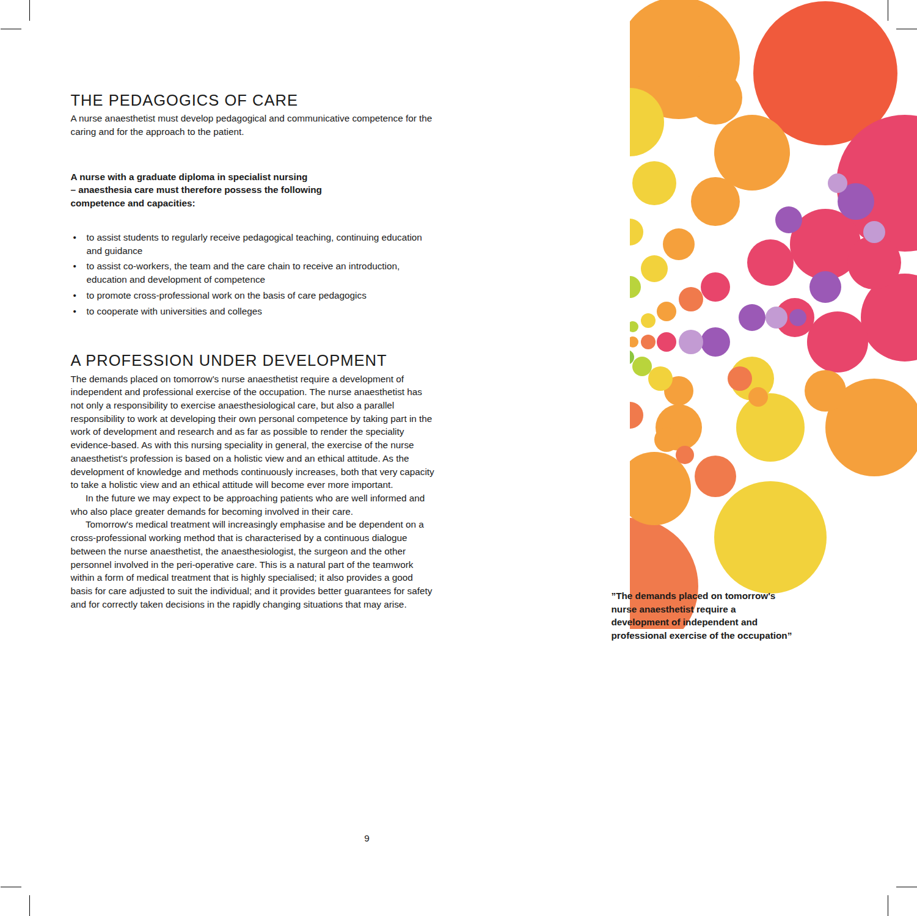The Pedagogics of Care
A nurse anaesthetist must develop pedagogical and communicative competence for the caring and for the approach to the patient.
A nurse with a graduate diploma in specialist nursing
– anaesthesia care must therefore possess the following
competence and capacities:
to assist students to regularly receive pedagogical teaching, continuing education and guidance
to assist co-workers, the team and the care chain to receive an introduction, education and development of competence
to promote cross-professional work on the basis of care pedagogics
to cooperate with universities and colleges
A Profession Under Development
The demands placed on tomorrow's nurse anaesthetist require a development of independent and professional exercise of the occupation. The nurse anaesthetist has not only a responsibility to exercise anaesthesiological care, but also a parallel responsibility to work at developing their own personal competence by taking part in the work of development and research and as far as possible to render the speciality evidence-based. As with this nursing speciality in general, the exercise of the nurse anaesthetist's profession is based on a holistic view and an ethical attitude. As the development of knowledge and methods continuously increases, both that very capacity to take a holistic view and an ethical attitude will become ever more important.
In the future we may expect to be approaching patients who are well informed and who also place greater demands for becoming involved in their care.
Tomorrow's medical treatment will increasingly emphasise and be dependent on a cross-professional working method that is characterised by a continuous dialogue between the nurse anaesthetist, the anaesthesiologist, the surgeon and the other personnel involved in the peri-operative care. This is a natural part of the teamwork within a form of medical treatment that is highly specialised; it also provides a good basis for care adjusted to suit the individual; and it provides better guarantees for safety and for correctly taken decisions in the rapidly changing situations that may arise.
”The demands placed on tomorrow's nurse anaesthetist require a development of independent and professional exercise of the occupation”
9